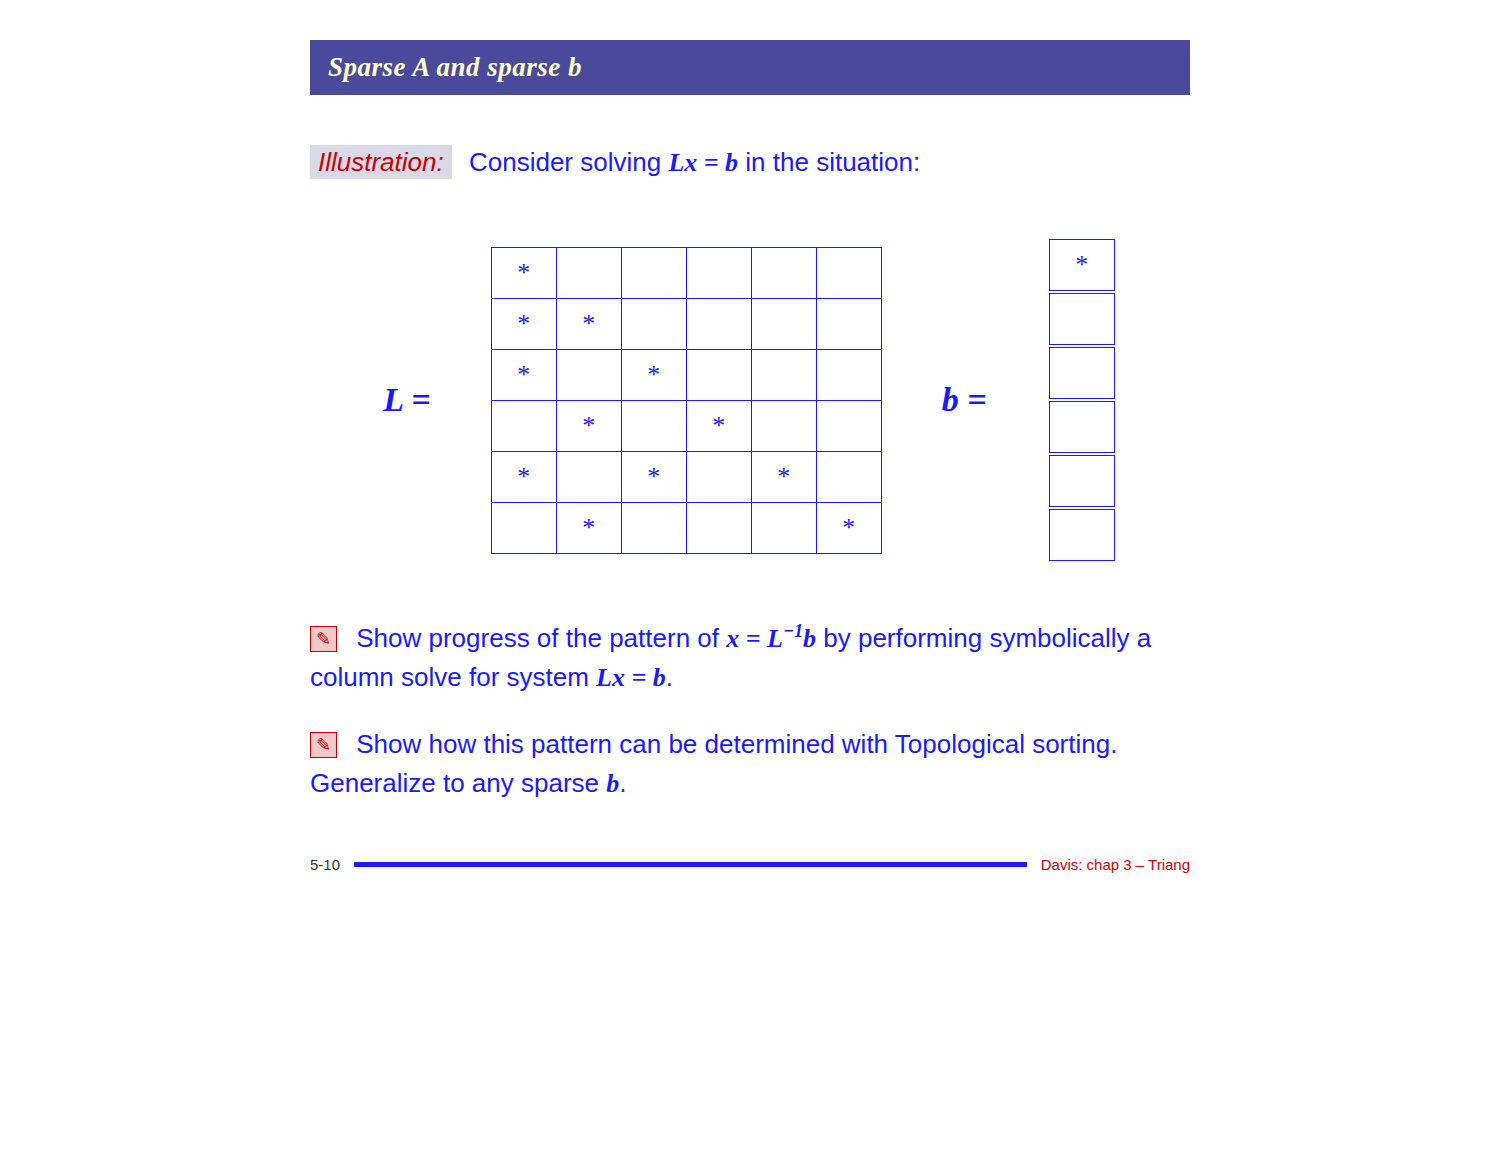Sparse A and sparse b
Illustration: Consider solving Lx = b in the situation:
L =
| * | | | | | |
| * | * | | | | |
| * | | * | | | |
| | * | | * | | |
| * | | * | | * | |
| | * | | | | * |
b =
| * |
✎ Show progress of the pattern of x = L−1b by performing symbolically a column solve for system Lx = b.
✎ Show how this pattern can be determined with Topological sorting. Generalize to any sparse b.
5-10 Davis: chap 3 – Triang